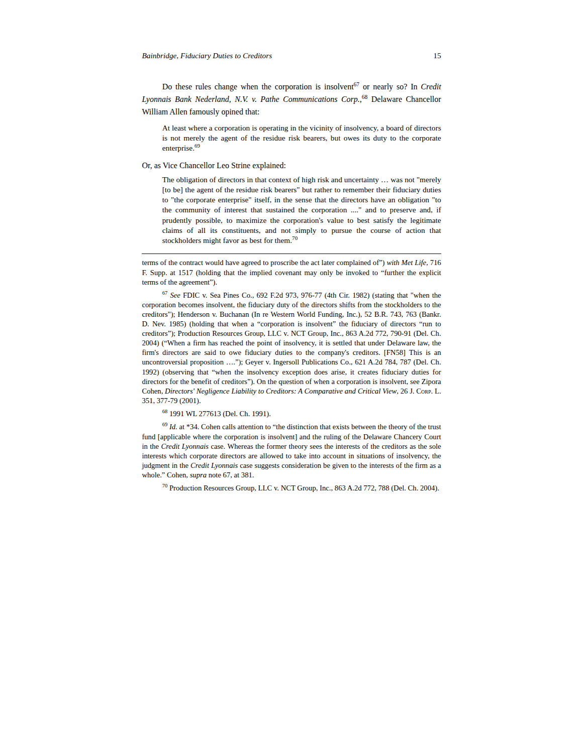Bainbridge, Fiduciary Duties to Creditors 15
Do these rules change when the corporation is insolvent67 or nearly so? In Credit Lyonnais Bank Nederland, N.V. v. Pathe Communications Corp.,68 Delaware Chancellor William Allen famously opined that:
At least where a corporation is operating in the vicinity of insolvency, a board of directors is not merely the agent of the residue risk bearers, but owes its duty to the corporate enterprise.69
Or, as Vice Chancellor Leo Strine explained:
The obligation of directors in that context of high risk and uncertainty … was not "merely [to be] the agent of the residue risk bearers" but rather to remember their fiduciary duties to "the corporate enterprise" itself, in the sense that the directors have an obligation "to the community of interest that sustained the corporation ...." and to preserve and, if prudently possible, to maximize the corporation's value to best satisfy the legitimate claims of all its constituents, and not simply to pursue the course of action that stockholders might favor as best for them.70
terms of the contract would have agreed to proscribe the act later complained of”) with Met Life, 716 F. Supp. at 1517 (holding that the implied covenant may only be invoked to “further the explicit terms of the agreement”).
67 See FDIC v. Sea Pines Co., 692 F.2d 973, 976-77 (4th Cir. 1982) (stating that "when the corporation becomes insolvent, the fiduciary duty of the directors shifts from the stockholders to the creditors"); Henderson v. Buchanan (In re Western World Funding, Inc.), 52 B.R. 743, 763 (Bankr. D. Nev. 1985) (holding that when a “corporation is insolvent” the fiduciary of directors “run to creditors”); Production Resources Group, LLC v. NCT Group, Inc., 863 A.2d 772, 790-91 (Del. Ch. 2004) (“When a firm has reached the point of insolvency, it is settled that under Delaware law, the firm's directors are said to owe fiduciary duties to the company's creditors. [FN58] This is an uncontroversial proposition ….”); Geyer v. Ingersoll Publications Co., 621 A.2d 784, 787 (Del. Ch. 1992) (observing that “when the insolvency exception does arise, it creates fiduciary duties for directors for the benefit of creditors”). On the question of when a corporation is insolvent, see Zipora Cohen, Directors' Negligence Liability to Creditors: A Comparative and Critical View, 26 J. Corp. L. 351, 377-79 (2001).
68 1991 WL 277613 (Del. Ch. 1991).
69 Id. at *34. Cohen calls attention to “the distinction that exists between the theory of the trust fund [applicable where the corporation is insolvent] and the ruling of the Delaware Chancery Court in the Credit Lyonnais case. Whereas the former theory sees the interests of the creditors as the sole interests which corporate directors are allowed to take into account in situations of insolvency, the judgment in the Credit Lyonnais case suggests consideration be given to the interests of the firm as a whole.” Cohen, supra note 67, at 381.
70 Production Resources Group, LLC v. NCT Group, Inc., 863 A.2d 772, 788 (Del. Ch. 2004).